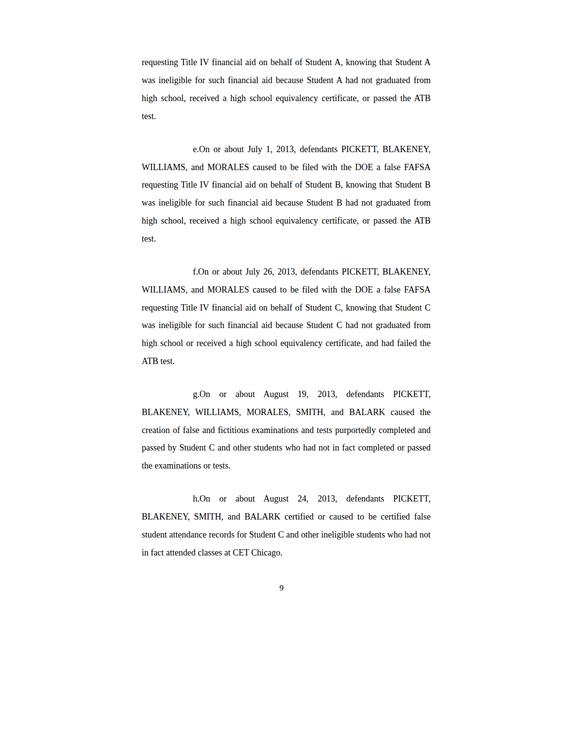requesting Title IV financial aid on behalf of Student A, knowing that Student A was ineligible for such financial aid because Student A had not graduated from high school, received a high school equivalency certificate, or passed the ATB test.
e. On or about July 1, 2013, defendants PICKETT, BLAKENEY, WILLIAMS, and MORALES caused to be filed with the DOE a false FAFSA requesting Title IV financial aid on behalf of Student B, knowing that Student B was ineligible for such financial aid because Student B had not graduated from high school, received a high school equivalency certificate, or passed the ATB test.
f. On or about July 26, 2013, defendants PICKETT, BLAKENEY, WILLIAMS, and MORALES caused to be filed with the DOE a false FAFSA requesting Title IV financial aid on behalf of Student C, knowing that Student C was ineligible for such financial aid because Student C had not graduated from high school or received a high school equivalency certificate, and had failed the ATB test.
g. On or about August 19, 2013, defendants PICKETT, BLAKENEY, WILLIAMS, MORALES, SMITH, and BALARK caused the creation of false and fictitious examinations and tests purportedly completed and passed by Student C and other students who had not in fact completed or passed the examinations or tests.
h. On or about August 24, 2013, defendants PICKETT, BLAKENEY, SMITH, and BALARK certified or caused to be certified false student attendance records for Student C and other ineligible students who had not in fact attended classes at CET Chicago.
9